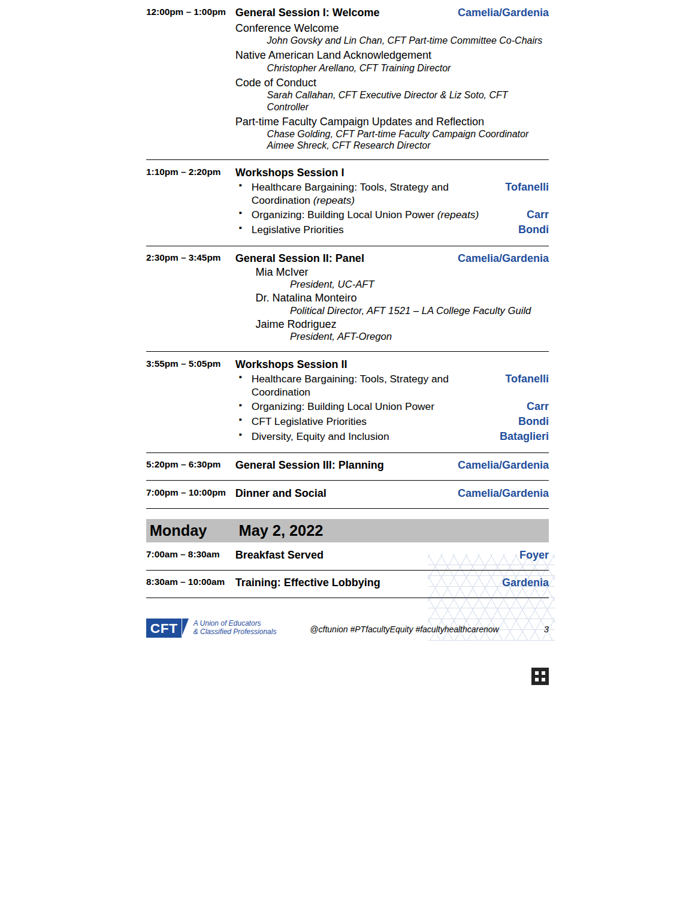| 12:00pm – 1:00pm | General Session I: Welcome Camelia/Gardenia Conference Welcome John Govsky and Lin Chan, CFT Part-time Committee Co-Chairs Native American Land Acknowledgement Christopher Arellano, CFT Training Director Code of Conduct Sarah Callahan, CFT Executive Director & Liz Soto, CFT Controller Part-time Faculty Campaign Updates and Reflection Chase Golding, CFT Part-time Faculty Campaign Coordinator Aimee Shreck, CFT Research Director |
| 1:10pm – 2:20pm | Workshops Session I Healthcare Bargaining: Tools, Strategy and Coordination (repeats) Tofanelli Organizing: Building Local Union Power (repeats) Carr Legislative Priorities Bondi |
| 2:30pm – 3:45pm | General Session II: Panel Camelia/Gardenia Mia McIver President, UC-AFT Dr. Natalina Monteiro Political Director, AFT 1521 – LA College Faculty Guild Jaime Rodriguez President, AFT-Oregon |
| 3:55pm – 5:05pm | Workshops Session II Healthcare Bargaining: Tools, Strategy and Coordination Tofanelli Organizing: Building Local Union Power Carr CFT Legislative Priorities Bondi Diversity, Equity and Inclusion Bataglieri |
| 5:20pm – 6:30pm | General Session III: Planning Camelia/Gardenia |
| 7:00pm – 10:00pm | Dinner and Social Camelia/Gardenia |
Monday
May 2, 2022
| 7:00am – 8:30am | Breakfast Served Foyer |
| 8:30am – 10:00am | Training: Effective Lobbying Gardenia |
CFT
A Union of Educators
& Classified Professionals
@cftunion #PTfacultyEquity #facultyhealthcarenow
3